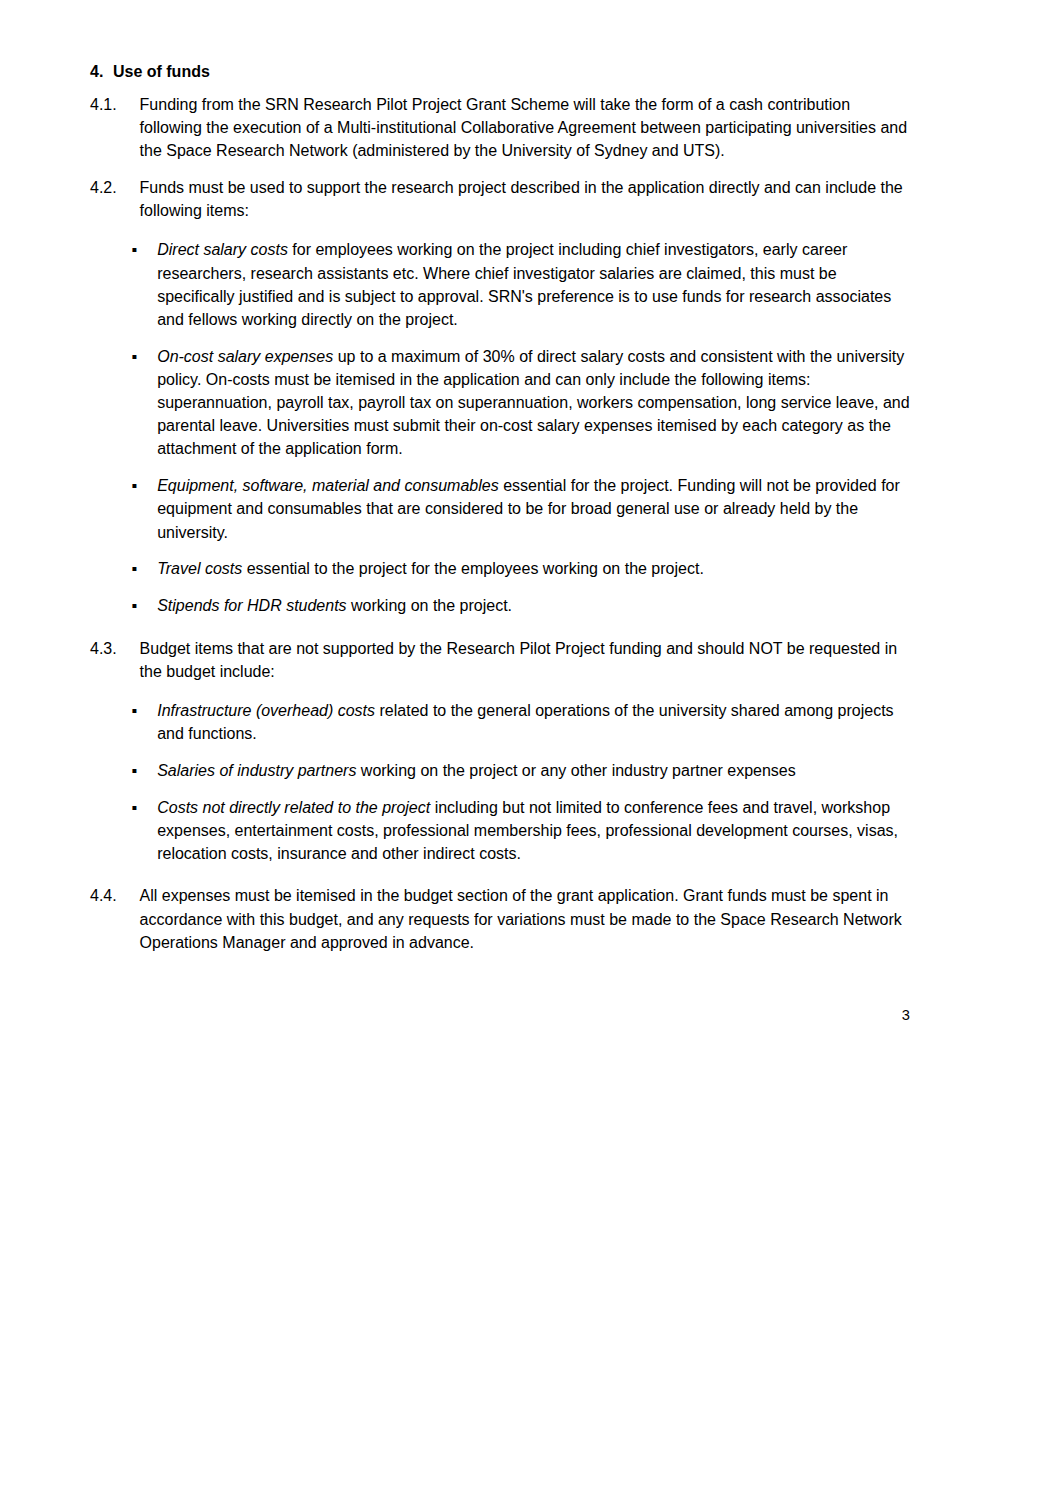4.
Use of funds
4.1.
Funding from the SRN Research Pilot Project Grant Scheme will take the form of a cash contribution following the execution of a Multi-institutional Collaborative Agreement between participating universities and the Space Research Network (administered by the University of Sydney and UTS).
4.2.
Funds must be used to support the research project described in the application directly and can include the following items:
Direct salary costs for employees working on the project including chief investigators, early career researchers, research assistants etc. Where chief investigator salaries are claimed, this must be specifically justified and is subject to approval. SRN's preference is to use funds for research associates and fellows working directly on the project.
On-cost salary expenses up to a maximum of 30% of direct salary costs and consistent with the university policy. On-costs must be itemised in the application and can only include the following items: superannuation, payroll tax, payroll tax on superannuation, workers compensation, long service leave, and parental leave. Universities must submit their on-cost salary expenses itemised by each category as the attachment of the application form.
Equipment, software, material and consumables essential for the project. Funding will not be provided for equipment and consumables that are considered to be for broad general use or already held by the university.
Travel costs essential to the project for the employees working on the project.
Stipends for HDR students working on the project.
4.3.
Budget items that are not supported by the Research Pilot Project funding and should NOT be requested in the budget include:
Infrastructure (overhead) costs related to the general operations of the university shared among projects and functions.
Salaries of industry partners working on the project or any other industry partner expenses
Costs not directly related to the project including but not limited to conference fees and travel, workshop expenses, entertainment costs, professional membership fees, professional development courses, visas, relocation costs, insurance and other indirect costs.
4.4.
All expenses must be itemised in the budget section of the grant application. Grant funds must be spent in accordance with this budget, and any requests for variations must be made to the Space Research Network Operations Manager and approved in advance.
3